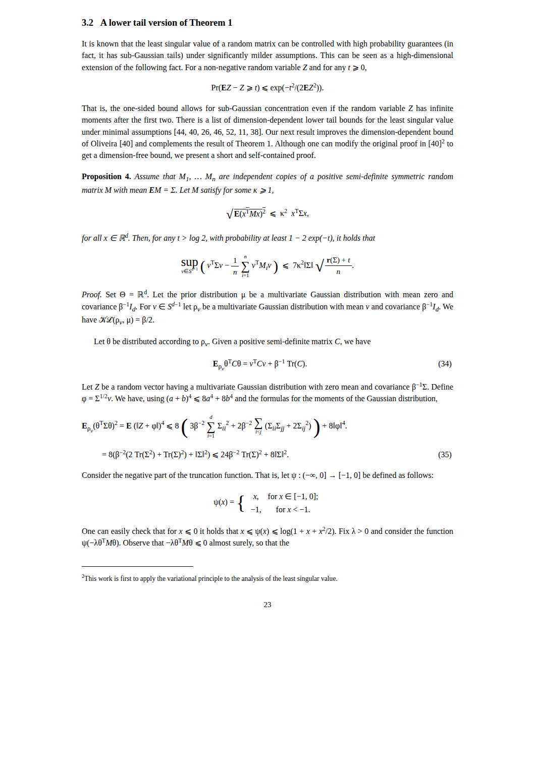3.2 A lower tail version of Theorem 1
It is known that the least singular value of a random matrix can be controlled with high probability guarantees (in fact, it has sub-Gaussian tails) under significantly milder assumptions. This can be seen as a high-dimensional extension of the following fact. For a non-negative random variable Z and for any t ⩾ 0,
Pr(EZ − Z ⩾ t) ⩽ exp(−t2/(2EZ2)).
That is, the one-sided bound allows for sub-Gaussian concentration even if the random variable Z has infinite moments after the first two. There is a list of dimension-dependent lower tail bounds for the least singular value under minimal assumptions [44, 40, 26, 46, 52, 11, 38]. Our next result improves the dimension-dependent bound of Oliveira [40] and complements the result of Theorem 1. Although one can modify the original proof in [40]2 to get a dimension-free bound, we present a short and self-contained proof.
Proposition 4. Assume that M1, … Mn are independent copies of a positive semi-definite symmetric random matrix M with mean EM = Σ. Let M satisfy for some κ ⩾ 1,
√E(xTMx)2 ⩽ κ2 xTΣx,
for all x ∈ ℝd. Then, for any t > log 2, with probability at least 1 − 2 exp(−t), it holds that
sup v∈Sd−1 ( vTΣv − 1 n n∑i=1 vTMiv ) ⩽ 7κ2‖Σ‖ √r(Σ) + t n .
Proof. Set Θ = ℝd. Let the prior distribution μ be a multivariate Gaussian distribution with mean zero and covariance β−1Id. For v ∈ Sd−1 let ρv be a multivariate Gaussian distribution with mean v and covariance β−1Id. We have 𝒦ℒ(ρv, μ) = β/2.
Let θ be distributed according to ρv. Given a positive semi-definite matrix C, we have
(34) EρvθTCθ = vTCv + β−1 Tr(C).
Let Z be a random vector having a multivariate Gaussian distribution with zero mean and covariance β−1Σ. Define φ = Σ1/2v. We have, using (a + b)4 ⩽ 8a4 + 8b4 and the formulas for the moments of the Gaussian distribution,
Eρv(θTΣθ)2 = E (‖Z + φ‖)4 ⩽ 8 ( 3β−2 d∑i=1 Σii2 + 2β−2 ∑i<j (ΣiiΣjj + 2Σij2) ) + 8‖φ‖4.
(35) = 8(β−2(2 Tr(Σ2) + Tr(Σ)2) + ‖Σ‖2) ⩽ 24β−2 Tr(Σ)2 + 8‖Σ‖2.
Consider the negative part of the truncation function. That is, let ψ : (−∞, 0] → [−1, 0] be defined as follows:
ψ(x) = {
| x , | for x ∈ [−1, 0]; |
| −1, | for x < −1. |
One can easily check that for x ⩽ 0 it holds that x ⩽ ψ(x) ⩽ log(1 + x + x2/2). Fix λ > 0 and consider the function ψ(−λθTMθ). Observe that −λθTMθ ⩽ 0 almost surely, so that the
2This work is first to apply the variational principle to the analysis of the least singular value.
23